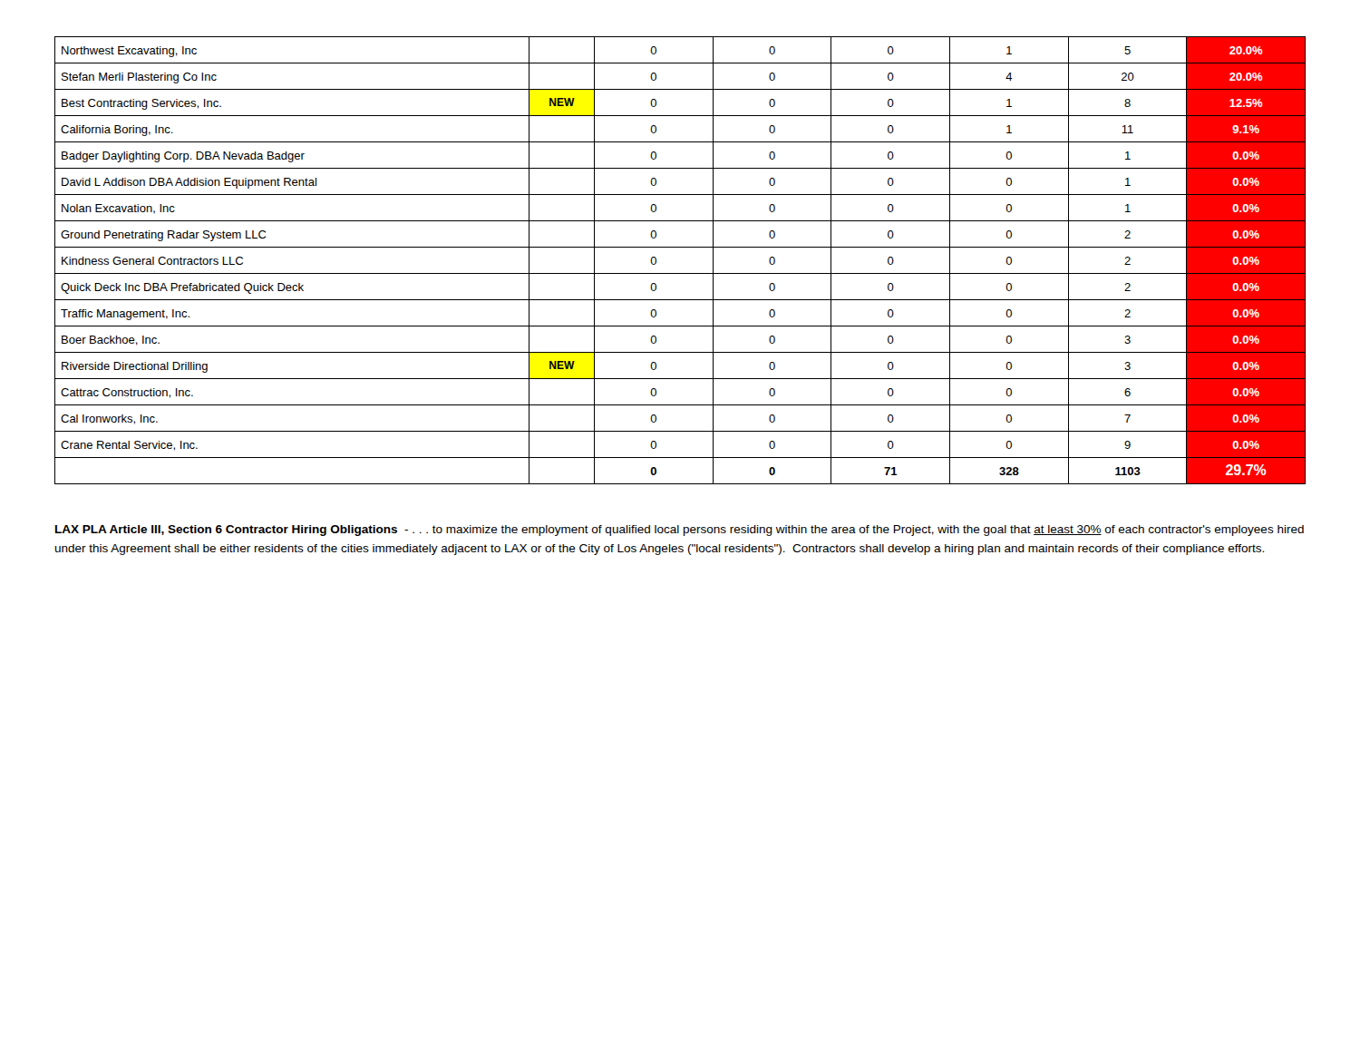| Northwest Excavating, Inc | | 0 | 0 | 0 | 1 | 5 | 20.0% |
| Stefan Merli Plastering Co Inc | | 0 | 0 | 0 | 4 | 20 | 20.0% |
| Best Contracting Services, Inc. | NEW | 0 | 0 | 0 | 1 | 8 | 12.5% |
| California Boring, Inc. | | 0 | 0 | 0 | 1 | 11 | 9.1% |
| Badger Daylighting Corp. DBA Nevada Badger | | 0 | 0 | 0 | 0 | 1 | 0.0% |
| David L Addison DBA Addision Equipment Rental | | 0 | 0 | 0 | 0 | 1 | 0.0% |
| Nolan Excavation, Inc | | 0 | 0 | 0 | 0 | 1 | 0.0% |
| Ground Penetrating Radar System LLC | | 0 | 0 | 0 | 0 | 2 | 0.0% |
| Kindness General Contractors LLC | | 0 | 0 | 0 | 0 | 2 | 0.0% |
| Quick Deck Inc DBA Prefabricated Quick Deck | | 0 | 0 | 0 | 0 | 2 | 0.0% |
| Traffic Management, Inc. | | 0 | 0 | 0 | 0 | 2 | 0.0% |
| Boer Backhoe, Inc. | | 0 | 0 | 0 | 0 | 3 | 0.0% |
| Riverside Directional Drilling | NEW | 0 | 0 | 0 | 0 | 3 | 0.0% |
| Cattrac Construction, Inc. | | 0 | 0 | 0 | 0 | 6 | 0.0% |
| Cal Ironworks, Inc. | | 0 | 0 | 0 | 0 | 7 | 0.0% |
| Crane Rental Service, Inc. | | 0 | 0 | 0 | 0 | 9 | 0.0% |
| | | 0 | 0 | 71 | 328 | 1103 | 29.7% |
LAX PLA Article III, Section 6 Contractor Hiring Obligations - . . . to maximize the employment of qualified local persons residing within the area of the Project, with the goal that at least 30% of each contractor's employees hired under this Agreement shall be either residents of the cities immediately adjacent to LAX or of the City of Los Angeles ("local residents"). Contractors shall develop a hiring plan and maintain records of their compliance efforts.